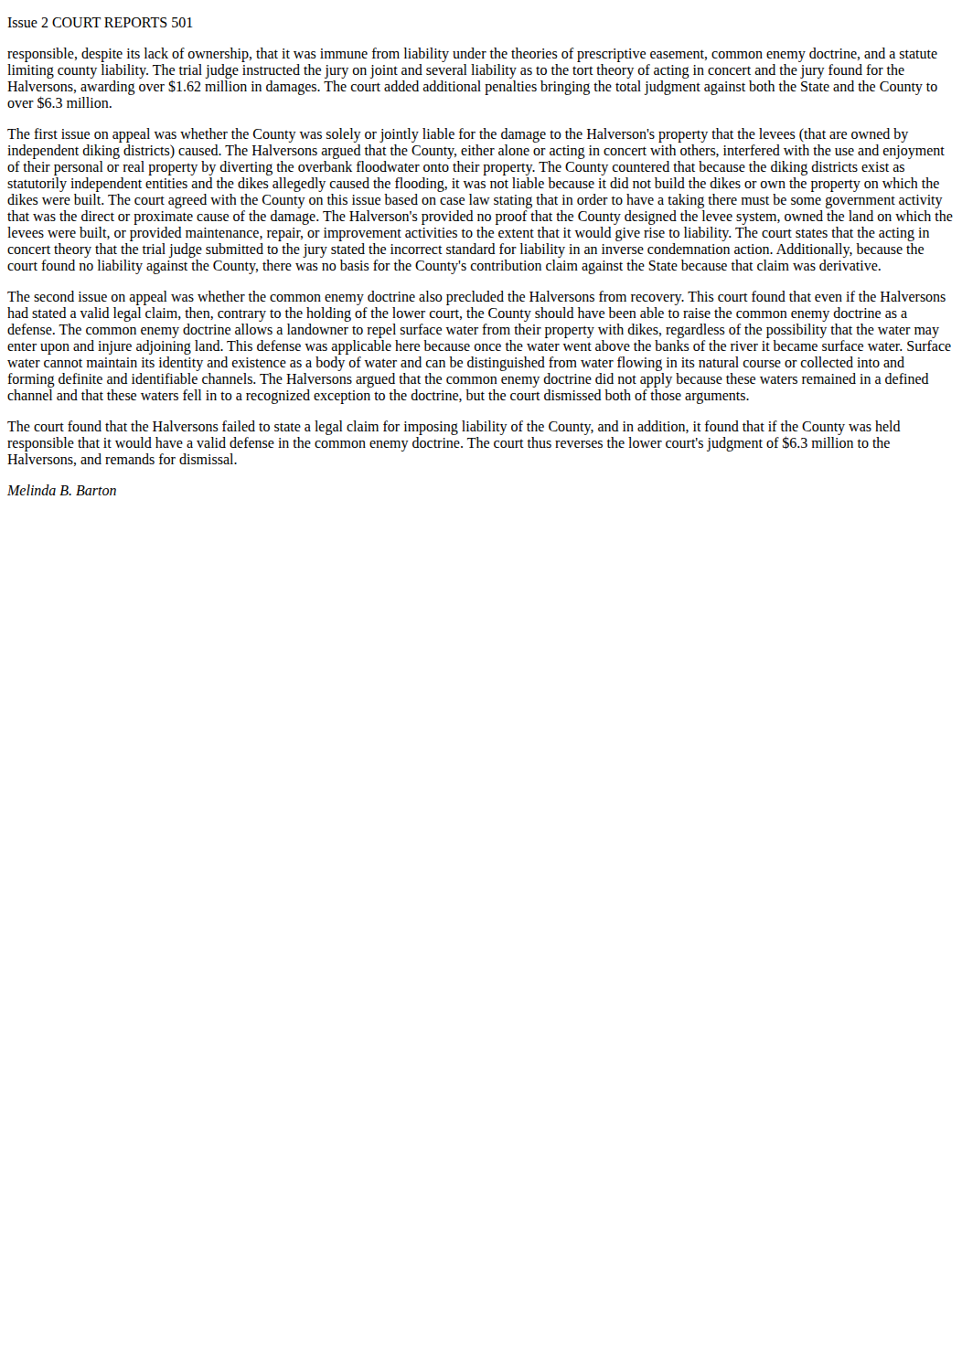Issue 2 COURT REPORTS 501
responsible, despite its lack of ownership, that it was immune from liability under the theories of prescriptive easement, common enemy doctrine, and a statute limiting county liability. The trial judge instructed the jury on joint and several liability as to the tort theory of acting in concert and the jury found for the Halversons, awarding over $1.62 million in damages. The court added additional penalties bringing the total judgment against both the State and the County to over $6.3 million.
The first issue on appeal was whether the County was solely or jointly liable for the damage to the Halverson's property that the levees (that are owned by independent diking districts) caused. The Halversons argued that the County, either alone or acting in concert with others, interfered with the use and enjoyment of their personal or real property by diverting the overbank floodwater onto their property. The County countered that because the diking districts exist as statutorily independent entities and the dikes allegedly caused the flooding, it was not liable because it did not build the dikes or own the property on which the dikes were built. The court agreed with the County on this issue based on case law stating that in order to have a taking there must be some government activity that was the direct or proximate cause of the damage. The Halverson's provided no proof that the County designed the levee system, owned the land on which the levees were built, or provided maintenance, repair, or improvement activities to the extent that it would give rise to liability. The court states that the acting in concert theory that the trial judge submitted to the jury stated the incorrect standard for liability in an inverse condemnation action. Additionally, because the court found no liability against the County, there was no basis for the County's contribution claim against the State because that claim was derivative.
The second issue on appeal was whether the common enemy doctrine also precluded the Halversons from recovery. This court found that even if the Halversons had stated a valid legal claim, then, contrary to the holding of the lower court, the County should have been able to raise the common enemy doctrine as a defense. The common enemy doctrine allows a landowner to repel surface water from their property with dikes, regardless of the possibility that the water may enter upon and injure adjoining land. This defense was applicable here because once the water went above the banks of the river it became surface water. Surface water cannot maintain its identity and existence as a body of water and can be distinguished from water flowing in its natural course or collected into and forming definite and identifiable channels. The Halversons argued that the common enemy doctrine did not apply because these waters remained in a defined channel and that these waters fell in to a recognized exception to the doctrine, but the court dismissed both of those arguments.
The court found that the Halversons failed to state a legal claim for imposing liability of the County, and in addition, it found that if the County was held responsible that it would have a valid defense in the common enemy doctrine. The court thus reverses the lower court's judgment of $6.3 million to the Halversons, and remands for dismissal.
Melinda B. Barton